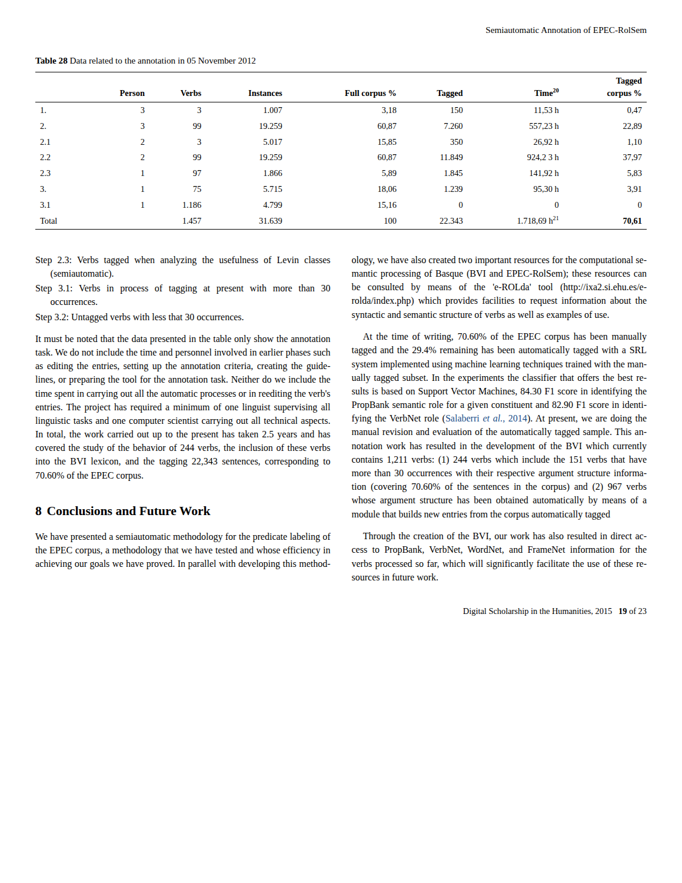Semiautomatic Annotation of EPEC-RolSem
Table 28 Data related to the annotation in 05 November 2012
| | Person | Verbs | Instances | Full corpus % | Tagged | Time 20 | Tagged corpus % |
| --- | --- | --- | --- | --- | --- | --- | --- |
| 1. | 3 | 3 | 1.007 | 3,18 | 150 | 11,53 h | 0,47 |
| 2. | 3 | 99 | 19.259 | 60,87 | 7.260 | 557,23 h | 22,89 |
| 2.1 | 2 | 3 | 5.017 | 15,85 | 350 | 26,92 h | 1,10 |
| 2.2 | 2 | 99 | 19.259 | 60,87 | 11.849 | 924,2 3 h | 37,97 |
| 2.3 | 1 | 97 | 1.866 | 5,89 | 1.845 | 141,92 h | 5,83 |
| 3. | 1 | 75 | 5.715 | 18,06 | 1.239 | 95,30 h | 3,91 |
| 3.1 | 1 | 1.186 | 4.799 | 15,16 | 0 | 0 | 0 |
| Total | | 1.457 | 31.639 | 100 | 22.343 | 1.718,69 h 21 | 70,61 |
Step 2.3: Verbs tagged when analyzing the usefulness of Levin classes (semiautomatic).
Step 3.1: Verbs in process of tagging at present with more than 30 occurrences.
Step 3.2: Untagged verbs with less that 30 occurrences.
It must be noted that the data presented in the table only show the annotation task. We do not include the time and personnel involved in earlier phases such as editing the entries, setting up the annotation criteria, creating the guidelines, or preparing the tool for the annotation task. Neither do we include the time spent in carrying out all the automatic processes or in reediting the verb's entries. The project has required a minimum of one linguist supervising all linguistic tasks and one computer scientist carrying out all technical aspects. In total, the work carried out up to the present has taken 2.5 years and has covered the study of the behavior of 244 verbs, the inclusion of these verbs into the BVI lexicon, and the tagging 22,343 sentences, corresponding to 70.60% of the EPEC corpus.
8 Conclusions and Future Work
We have presented a semiautomatic methodology for the predicate labeling of the EPEC corpus, a methodology that we have tested and whose efficiency in achieving our goals we have proved. In parallel with developing this methodology, we have also created two important resources for the computational semantic processing of Basque (BVI and EPEC-RolSem); these resources can be consulted by means of the 'e-ROLda' tool (http://ixa2.si.ehu.es/e-rolda/index.php) which provides facilities to request information about the syntactic and semantic structure of verbs as well as examples of use.
At the time of writing, 70.60% of the EPEC corpus has been manually tagged and the 29.4% remaining has been automatically tagged with a SRL system implemented using machine learning techniques trained with the manually tagged subset. In the experiments the classifier that offers the best results is based on Support Vector Machines, 84.30 F1 score in identifying the PropBank semantic role for a given constituent and 82.90 F1 score in identifying the VerbNet role (Salaberri et al., 2014). At present, we are doing the manual revision and evaluation of the automatically tagged sample. This annotation work has resulted in the development of the BVI which currently contains 1,211 verbs: (1) 244 verbs which include the 151 verbs that have more than 30 occurrences with their respective argument structure information (covering 70.60% of the sentences in the corpus) and (2) 967 verbs whose argument structure has been obtained automatically by means of a module that builds new entries from the corpus automatically tagged
Through the creation of the BVI, our work has also resulted in direct access to PropBank, VerbNet, WordNet, and FrameNet information for the verbs processed so far, which will significantly facilitate the use of these resources in future work.
Digital Scholarship in the Humanities, 2015 19 of 23